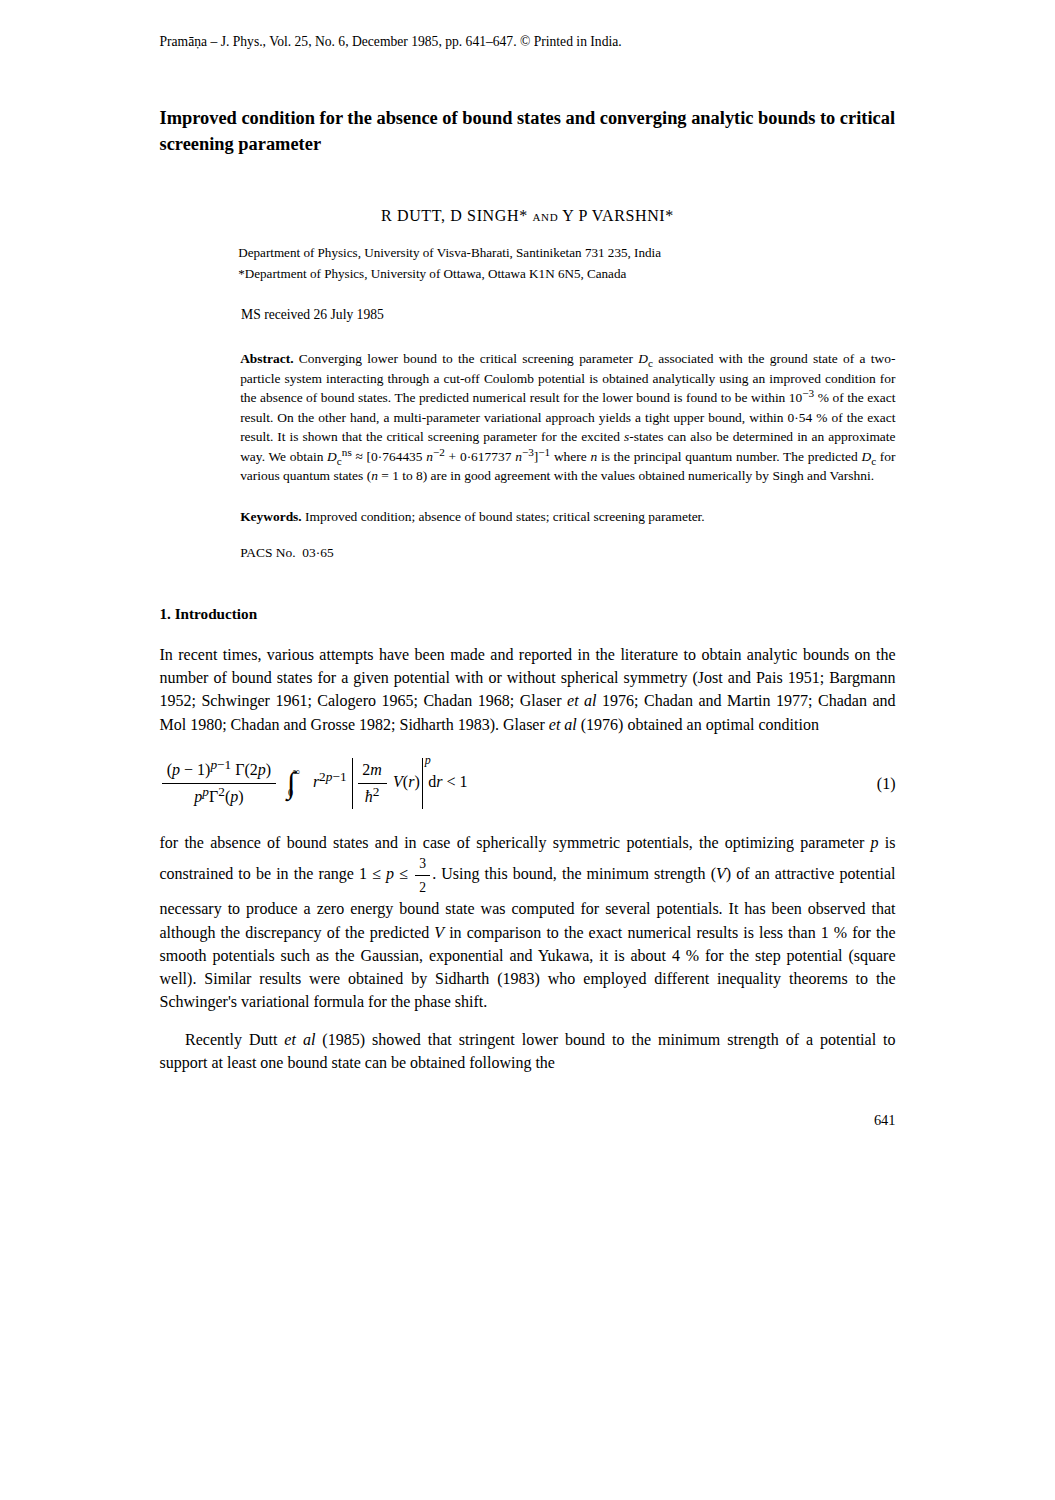Pramāṇa – J. Phys., Vol. 25, No. 6, December 1985, pp. 641–647. © Printed in India.
Improved condition for the absence of bound states and converging analytic bounds to critical screening parameter
R DUTT, D SINGH* and Y P VARSHNI*
Department of Physics, University of Visva-Bharati, Santiniketan 731 235, India
*Department of Physics, University of Ottawa, Ottawa K1N 6N5, Canada
MS received 26 July 1985
Abstract. Converging lower bound to the critical screening parameter Dc associated with the ground state of a two-particle system interacting through a cut-off Coulomb potential is obtained analytically using an improved condition for the absence of bound states. The predicted numerical result for the lower bound is found to be within 10−3 % of the exact result. On the other hand, a multi-parameter variational approach yields a tight upper bound, within 0·54 % of the exact result. It is shown that the critical screening parameter for the excited s-states can also be determined in an approximate way. We obtain Dcns ≈ [0·764435 n−2 + 0·617737 n−3]−1 where n is the principal quantum number. The predicted Dc for various quantum states (n = 1 to 8) are in good agreement with the values obtained numerically by Singh and Varshni.
Keywords. Improved condition; absence of bound states; critical screening parameter.
PACS No. 03·65
1. Introduction
In recent times, various attempts have been made and reported in the literature to obtain analytic bounds on the number of bound states for a given potential with or without spherical symmetry (Jost and Pais 1951; Bargmann 1952; Schwinger 1961; Calogero 1965; Chadan 1968; Glaser et al 1976; Chadan and Martin 1977; Chadan and Mol 1980; Chadan and Grosse 1982; Sidharth 1983). Glaser et al (1976) obtained an optimal condition
(p − 1)p−1 Γ(2p) ppΓ2(p) ∫∞0 r2p−1 2m ħ2 V(r)p dr < 1
(1)
for the absence of bound states and in case of spherically symmetric potentials, the optimizing parameter p is constrained to be in the range 1 ≤ p ≤ 32. Using this bound, the minimum strength (V) of an attractive potential necessary to produce a zero energy bound state was computed for several potentials. It has been observed that although the discrepancy of the predicted V in comparison to the exact numerical results is less than 1 % for the smooth potentials such as the Gaussian, exponential and Yukawa, it is about 4 % for the step potential (square well). Similar results were obtained by Sidharth (1983) who employed different inequality theorems to the Schwinger's variational formula for the phase shift.
Recently Dutt et al (1985) showed that stringent lower bound to the minimum strength of a potential to support at least one bound state can be obtained following the
641